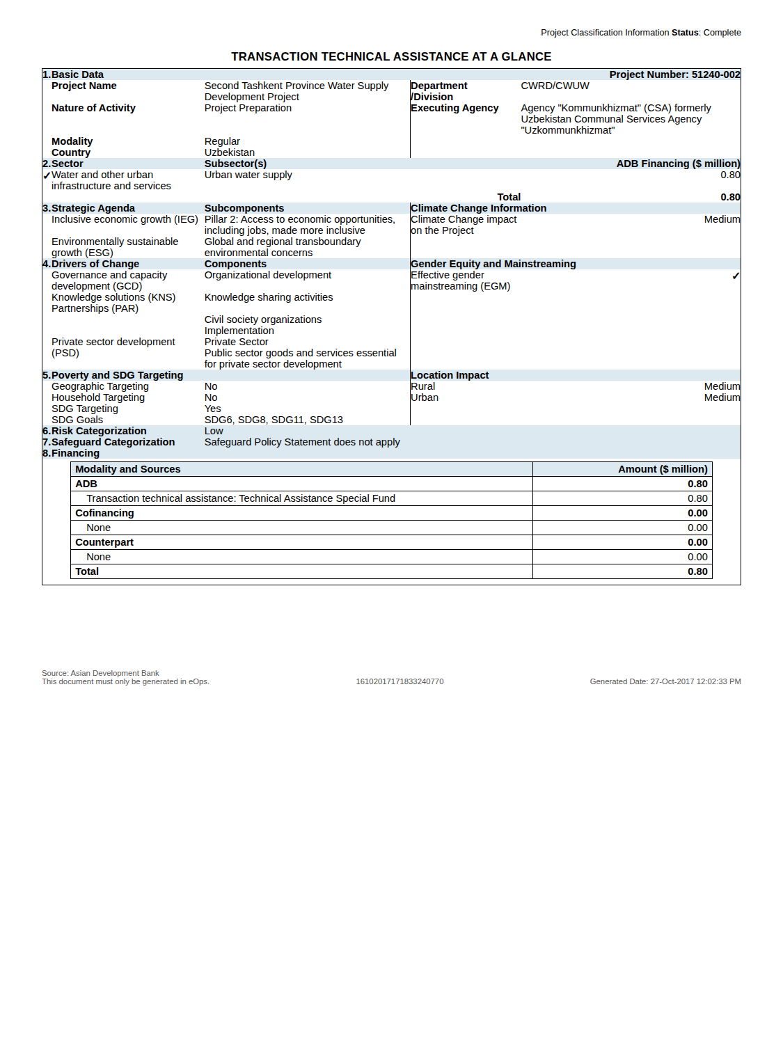Project Classification Information Status: Complete
TRANSACTION TECHNICAL ASSISTANCE AT A GLANCE
| 1. | Basic Data | Project Number: 51240-002 |
| | Project Name | Second Tashkent Province Water Supply Development Project | Department /Division | CWRD/CWUW |
| | Nature of Activity | Project Preparation | Executing Agency | Agency "Kommunkhizmat" (CSA) formerly Uzbekistan Communal Services Agency "Uzkommunkhizmat" |
| | Modality | Regular | | |
| | Country | Uzbekistan | | |
| 2. | Sector | Subsector(s) | ADB Financing ($ million) |
| ✓ | Water and other urban infrastructure and services | Urban water supply | | 0.80 |
| | | | Total | 0.80 |
| 3. | Strategic Agenda | Subcomponents | Climate Change Information |
| | Inclusive economic growth (IEG) Environmentally sustainable growth (ESG) | Pillar 2: Access to economic opportunities, including jobs, made more inclusive Global and regional transboundary environmental concerns | Climate Change impact on the Project | Medium |
| 4. | Drivers of Change | Components | Gender Equity and Mainstreaming |
| | Governance and capacity development (GCD) Knowledge solutions (KNS) Partnerships (PAR) Private sector development (PSD) | Organizational development Knowledge sharing activities Civil society organizations Implementation Private Sector Public sector goods and services essential for private sector development | Effective gender mainstreaming (EGM) | ✓ |
| 5. | Poverty and SDG Targeting | Location Impact |
| | Geographic Targeting Household Targeting SDG Targeting SDG Goals | No No Yes SDG6, SDG8, SDG11, SDG13 | Rural Urban | Medium Medium |
| 6. | Risk Categorization | Low |
| 7. | Safeguard Categorization | Safeguard Policy Statement does not apply |
| 8. | Financing |
| / Modality and Sources / Amount ($ million) / / --- / --- / / ADB / 0.80 / / Transaction technical assistance: Technical Assistance Special Fund / 0.80 / / Cofinancing / 0.00 / / None / 0.00 / / Counterpart / 0.00 / / None / 0.00 / / Total / 0.80 / |
Source: Asian Development Bank
This document must only be generated in eOps.
16102017171833240770
Generated Date: 27-Oct-2017 12:02:33 PM